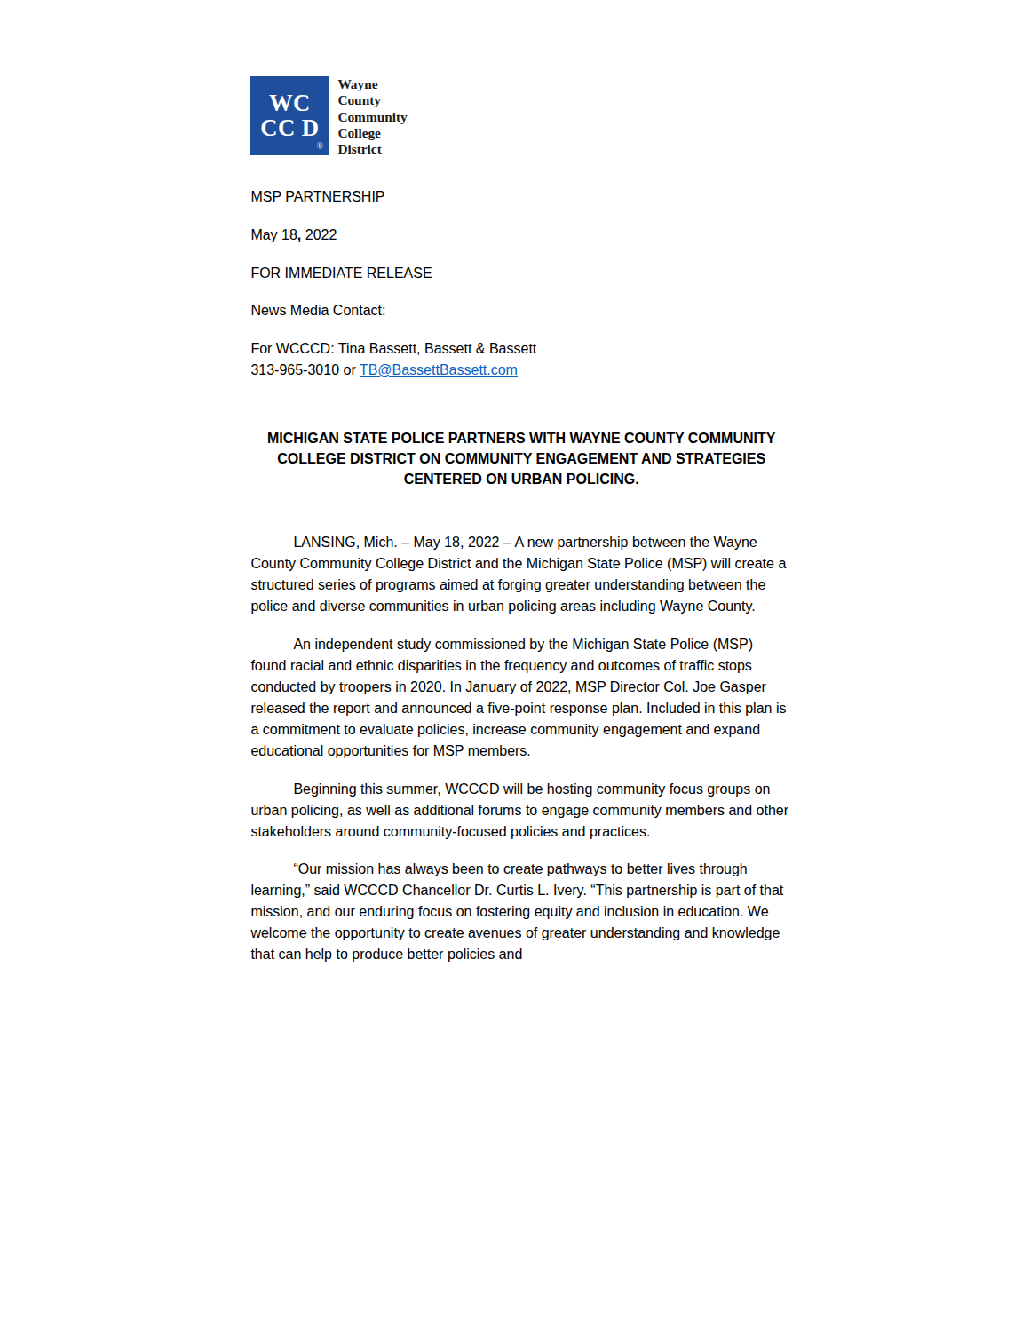WC CC D ®
Wayne County Community College District
MSP PARTNERSHIP
May 18, 2022
FOR IMMEDIATE RELEASE
News Media Contact:
For WCCCD: Tina Bassett, Bassett & Bassett
313-965-3010 or TB@BassettBassett.com
Michigan State Police partners with Wayne County Community College District on community engagement and strategies centered on urban policing.
LANSING, Mich. – May 18, 2022 – A new partnership between the Wayne County Community College District and the Michigan State Police (MSP) will create a structured series of programs aimed at forging greater understanding between the police and diverse communities in urban policing areas including Wayne County.
An independent study commissioned by the Michigan State Police (MSP) found racial and ethnic disparities in the frequency and outcomes of traffic stops conducted by troopers in 2020. In January of 2022, MSP Director Col. Joe Gasper released the report and announced a five-point response plan. Included in this plan is a commitment to evaluate policies, increase community engagement and expand educational opportunities for MSP members.
Beginning this summer, WCCCD will be hosting community focus groups on urban policing, as well as additional forums to engage community members and other stakeholders around community-focused policies and practices.
“Our mission has always been to create pathways to better lives through learning,” said WCCCD Chancellor Dr. Curtis L. Ivery. “This partnership is part of that mission, and our enduring focus on fostering equity and inclusion in education. We welcome the opportunity to create avenues of greater understanding and knowledge that can help to produce better policies and